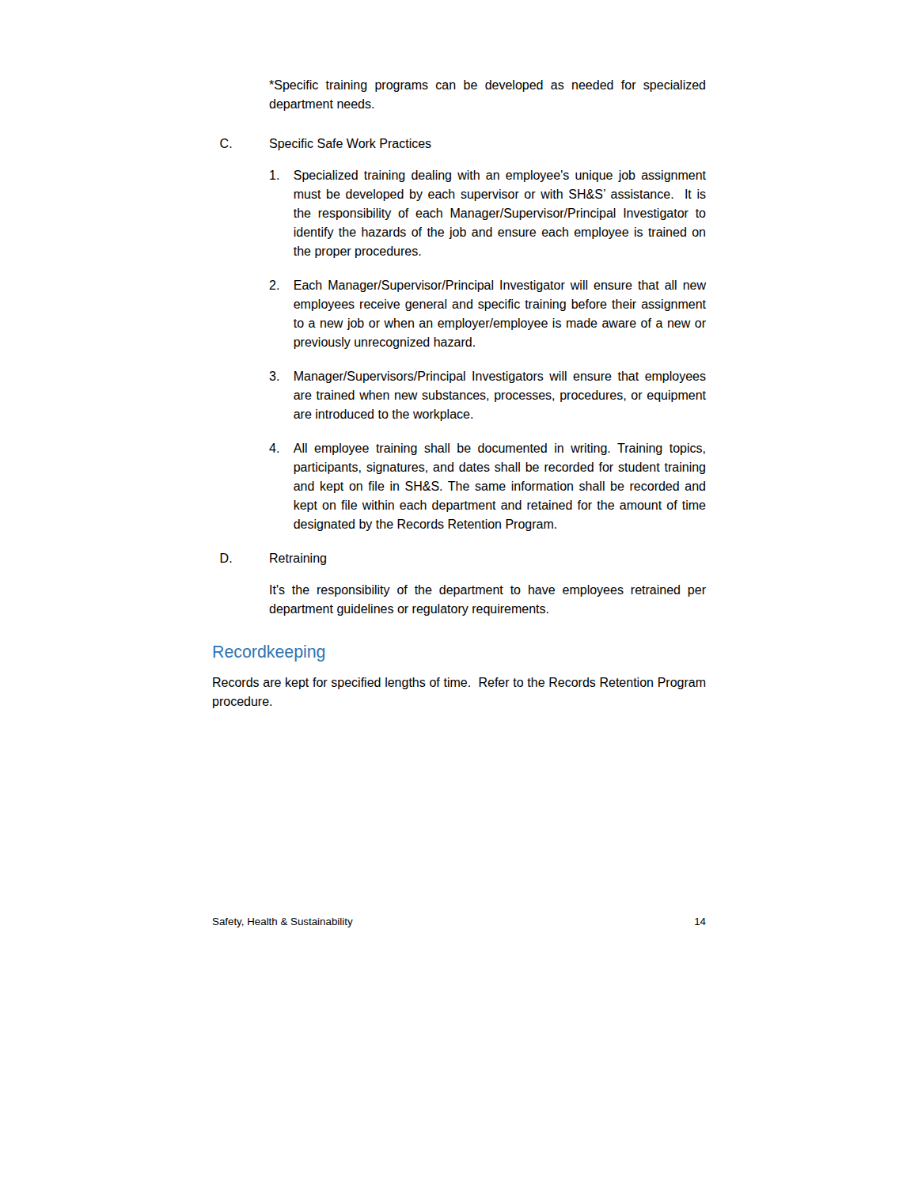*Specific training programs can be developed as needed for specialized department needs.
C.
Specific Safe Work Practices
1. Specialized training dealing with an employee's unique job assignment must be developed by each supervisor or with SH&S’ assistance. It is the responsibility of each Manager/Supervisor/Principal Investigator to identify the hazards of the job and ensure each employee is trained on the proper procedures.
2. Each Manager/Supervisor/Principal Investigator will ensure that all new employees receive general and specific training before their assignment to a new job or when an employer/employee is made aware of a new or previously unrecognized hazard.
3. Manager/Supervisors/Principal Investigators will ensure that employees are trained when new substances, processes, procedures, or equipment are introduced to the workplace.
4. All employee training shall be documented in writing. Training topics, participants, signatures, and dates shall be recorded for student training and kept on file in SH&S. The same information shall be recorded and kept on file within each department and retained for the amount of time designated by the Records Retention Program.
D.
Retraining
It's the responsibility of the department to have employees retrained per department guidelines or regulatory requirements.
Recordkeeping
Records are kept for specified lengths of time. Refer to the Records Retention Program procedure.
Safety, Health & Sustainability
14